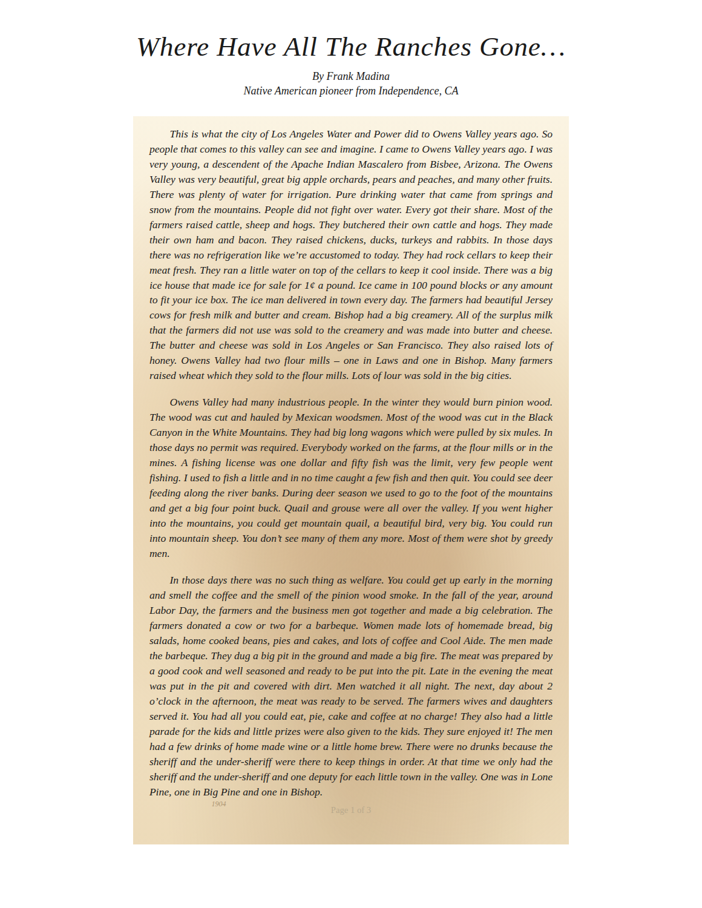Where Have All The Ranches Gone…
By Frank Madina
Native American pioneer from Independence, CA
This is what the city of Los Angeles Water and Power did to Owens Valley years ago. So people that comes to this valley can see and imagine. I came to Owens Valley years ago. I was very young, a descendent of the Apache Indian Mascalero from Bisbee, Arizona. The Owens Valley was very beautiful, great big apple orchards, pears and peaches, and many other fruits. There was plenty of water for irrigation. Pure drinking water that came from springs and snow from the mountains. People did not fight over water. Every got their share. Most of the farmers raised cattle, sheep and hogs. They butchered their own cattle and hogs. They made their own ham and bacon. They raised chickens, ducks, turkeys and rabbits. In those days there was no refrigeration like we’re accustomed to today. They had rock cellars to keep their meat fresh. They ran a little water on top of the cellars to keep it cool inside. There was a big ice house that made ice for sale for 1¢ a pound. Ice came in 100 pound blocks or any amount to fit your ice box. The ice man delivered in town every day. The farmers had beautiful Jersey cows for fresh milk and butter and cream. Bishop had a big creamery. All of the surplus milk that the farmers did not use was sold to the creamery and was made into butter and cheese. The butter and cheese was sold in Los Angeles or San Francisco. They also raised lots of honey. Owens Valley had two flour mills – one in Laws and one in Bishop. Many farmers raised wheat which they sold to the flour mills. Lots of lour was sold in the big cities.
Owens Valley had many industrious people. In the winter they would burn pinion wood. The wood was cut and hauled by Mexican woodsmen. Most of the wood was cut in the Black Canyon in the White Mountains. They had big long wagons which were pulled by six mules. In those days no permit was required. Everybody worked on the farms, at the flour mills or in the mines. A fishing license was one dollar and fifty fish was the limit, very few people went fishing. I used to fish a little and in no time caught a few fish and then quit. You could see deer feeding along the river banks. During deer season we used to go to the foot of the mountains and get a big four point buck. Quail and grouse were all over the valley. If you went higher into the mountains, you could get mountain quail, a beautiful bird, very big. You could run into mountain sheep. You don’t see many of them any more. Most of them were shot by greedy men.
In those days there was no such thing as welfare. You could get up early in the morning and smell the coffee and the smell of the pinion wood smoke. In the fall of the year, around Labor Day, the farmers and the business men got together and made a big celebration. The farmers donated a cow or two for a barbeque. Women made lots of homemade bread, big salads, home cooked beans, pies and cakes, and lots of coffee and Cool Aide. The men made the barbeque. They dug a big pit in the ground and made a big fire. The meat was prepared by a good cook and well seasoned and ready to be put into the pit. Late in the evening the meat was put in the pit and covered with dirt. Men watched it all night. The next, day about 2 o’clock in the afternoon, the meat was ready to be served. The farmers wives and daughters served it. You had all you could eat, pie, cake and coffee at no charge! They also had a little parade for the kids and little prizes were also given to the kids. They sure enjoyed it! The men had a few drinks of home made wine or a little home brew. There were no drunks because the sheriff and the under-sheriff were there to keep things in order. At that time we only had the sheriff and the under-sheriff and one deputy for each little town in the valley. One was in Lone Pine, one in Big Pine and one in Bishop.
1904
Page 1 of 3